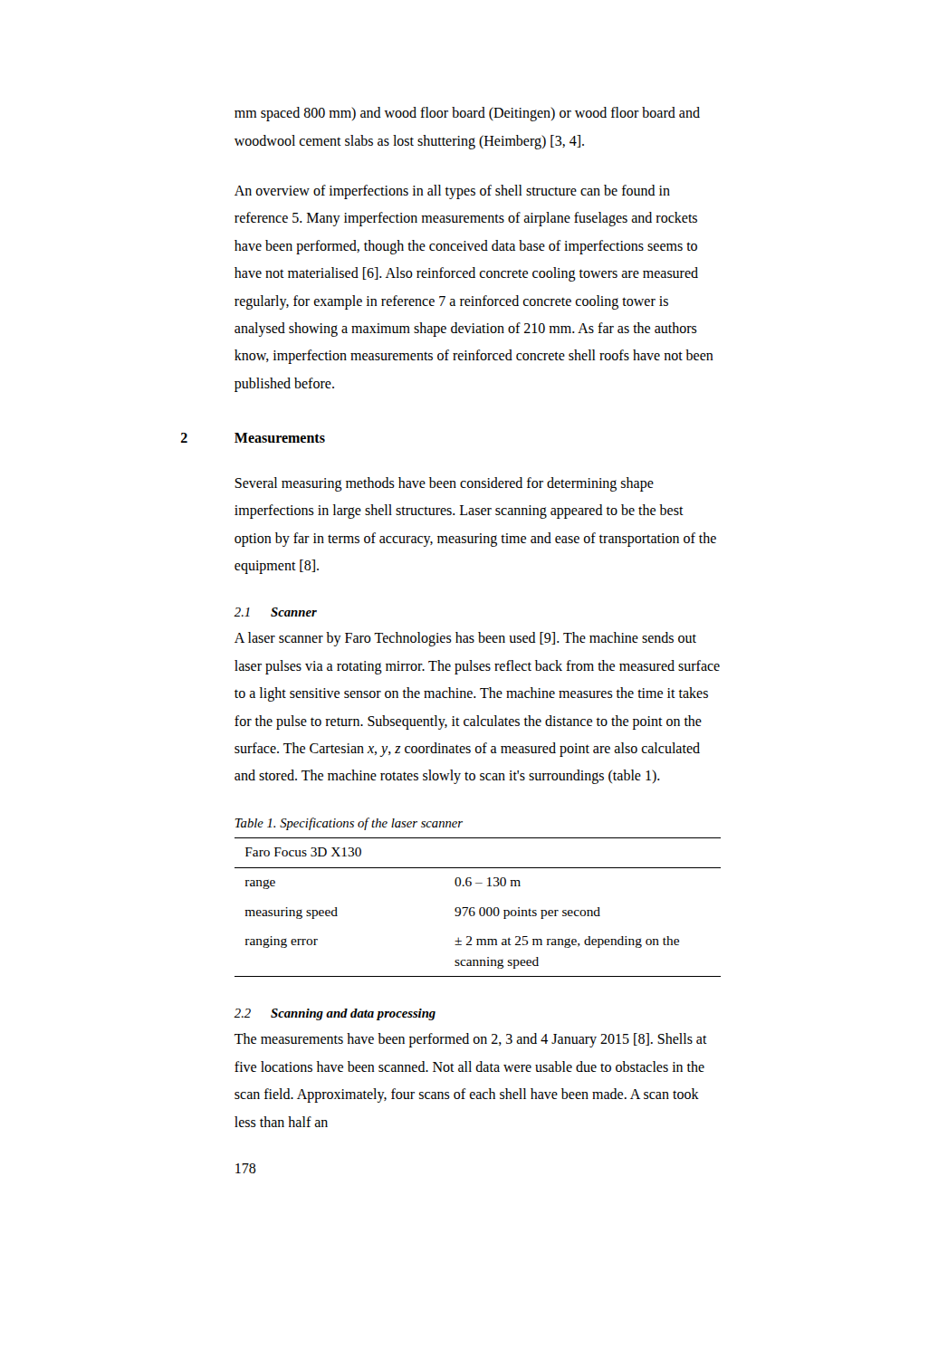mm spaced 800 mm) and wood floor board (Deitingen) or wood floor board and woodwool cement slabs as lost shuttering (Heimberg) [3, 4].
An overview of imperfections in all types of shell structure can be found in reference 5. Many imperfection measurements of airplane fuselages and rockets have been performed, though the conceived data base of imperfections seems to have not materialised [6]. Also reinforced concrete cooling towers are measured regularly, for example in reference 7 a reinforced concrete cooling tower is analysed showing a maximum shape deviation of 210 mm. As far as the authors know, imperfection measurements of reinforced concrete shell roofs have not been published before.
2 Measurements
Several measuring methods have been considered for determining shape imperfections in large shell structures. Laser scanning appeared to be the best option by far in terms of accuracy, measuring time and ease of transportation of the equipment [8].
2.1 Scanner
A laser scanner by Faro Technologies has been used [9]. The machine sends out laser pulses via a rotating mirror. The pulses reflect back from the measured surface to a light sensitive sensor on the machine. The machine measures the time it takes for the pulse to return. Subsequently, it calculates the distance to the point on the surface. The Cartesian x, y, z coordinates of a measured point are also calculated and stored. The machine rotates slowly to scan it's surroundings (table 1).
Table 1. Specifications of the laser scanner
| Faro Focus 3D X130 |
| range | 0.6 – 130 m |
| measuring speed | 976 000 points per second |
| ranging error | ± 2 mm at 25 m range, depending on the scanning speed |
2.2 Scanning and data processing
The measurements have been performed on 2, 3 and 4 January 2015 [8]. Shells at five locations have been scanned. Not all data were usable due to obstacles in the scan field. Approximately, four scans of each shell have been made. A scan took less than half an
178